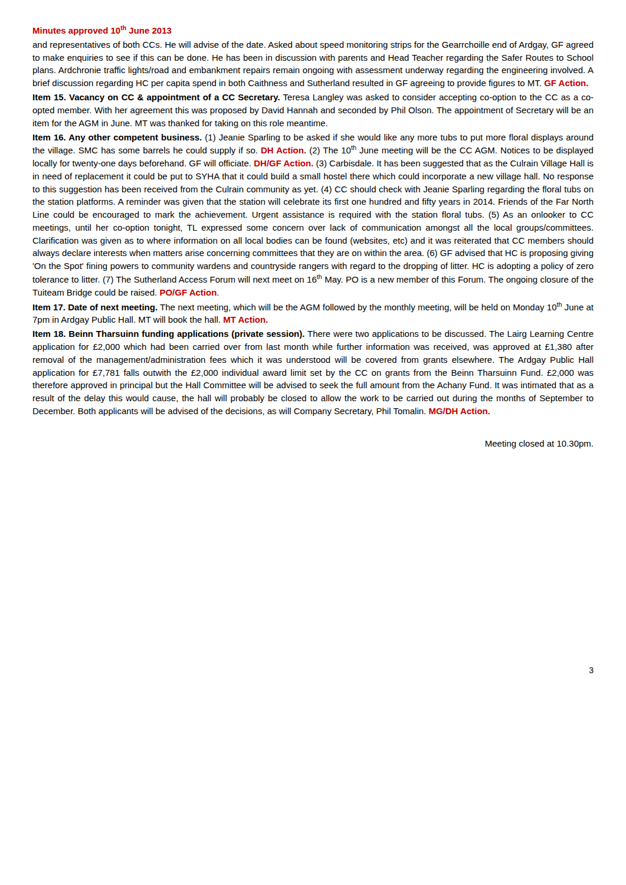Minutes approved 10th June 2013
and representatives of both CCs. He will advise of the date. Asked about speed monitoring strips for the Gearrchoille end of Ardgay, GF agreed to make enquiries to see if this can be done. He has been in discussion with parents and Head Teacher regarding the Safer Routes to School plans. Ardchronie traffic lights/road and embankment repairs remain ongoing with assessment underway regarding the engineering involved. A brief discussion regarding HC per capita spend in both Caithness and Sutherland resulted in GF agreeing to provide figures to MT. GF Action.
Item 15. Vacancy on CC & appointment of a CC Secretary. Teresa Langley was asked to consider accepting co-option to the CC as a co-opted member. With her agreement this was proposed by David Hannah and seconded by Phil Olson. The appointment of Secretary will be an item for the AGM in June. MT was thanked for taking on this role meantime.
Item 16. Any other competent business. (1) Jeanie Sparling to be asked if she would like any more tubs to put more floral displays around the village. SMC has some barrels he could supply if so. DH Action. (2) The 10th June meeting will be the CC AGM. Notices to be displayed locally for twenty-one days beforehand. GF will officiate. DH/GF Action. (3) Carbisdale. It has been suggested that as the Culrain Village Hall is in need of replacement it could be put to SYHA that it could build a small hostel there which could incorporate a new village hall. No response to this suggestion has been received from the Culrain community as yet. (4) CC should check with Jeanie Sparling regarding the floral tubs on the station platforms. A reminder was given that the station will celebrate its first one hundred and fifty years in 2014. Friends of the Far North Line could be encouraged to mark the achievement. Urgent assistance is required with the station floral tubs. (5) As an onlooker to CC meetings, until her co-option tonight, TL expressed some concern over lack of communication amongst all the local groups/committees. Clarification was given as to where information on all local bodies can be found (websites, etc) and it was reiterated that CC members should always declare interests when matters arise concerning committees that they are on within the area. (6) GF advised that HC is proposing giving 'On the Spot' fining powers to community wardens and countryside rangers with regard to the dropping of litter. HC is adopting a policy of zero tolerance to litter. (7) The Sutherland Access Forum will next meet on 16th May. PO is a new member of this Forum. The ongoing closure of the Tuiteam Bridge could be raised. PO/GF Action.
Item 17. Date of next meeting. The next meeting, which will be the AGM followed by the monthly meeting, will be held on Monday 10th June at 7pm in Ardgay Public Hall. MT will book the hall. MT Action.
Item 18. Beinn Tharsuinn funding applications (private session). There were two applications to be discussed. The Lairg Learning Centre application for £2,000 which had been carried over from last month while further information was received, was approved at £1,380 after removal of the management/administration fees which it was understood will be covered from grants elsewhere. The Ardgay Public Hall application for £7,781 falls outwith the £2,000 individual award limit set by the CC on grants from the Beinn Tharsuinn Fund. £2,000 was therefore approved in principal but the Hall Committee will be advised to seek the full amount from the Achany Fund. It was intimated that as a result of the delay this would cause, the hall will probably be closed to allow the work to be carried out during the months of September to December. Both applicants will be advised of the decisions, as will Company Secretary, Phil Tomalin. MG/DH Action.
Meeting closed at 10.30pm.
3